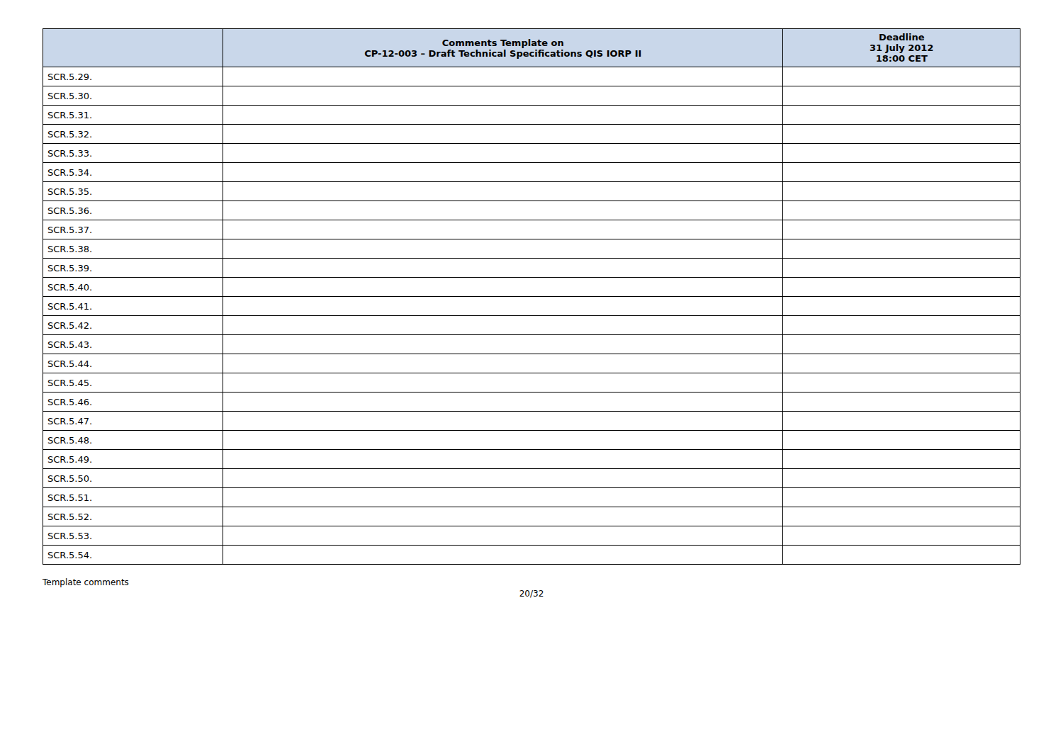| | Comments Template on CP-12-003 – Draft Technical Specifications QIS IORP II | Deadline 31 July 2012 18:00 CET |
| --- | --- | --- |
| SCR.5.29. | | |
| SCR.5.30. | | |
| SCR.5.31. | | |
| SCR.5.32. | | |
| SCR.5.33. | | |
| SCR.5.34. | | |
| SCR.5.35. | | |
| SCR.5.36. | | |
| SCR.5.37. | | |
| SCR.5.38. | | |
| SCR.5.39. | | |
| SCR.5.40. | | |
| SCR.5.41. | | |
| SCR.5.42. | | |
| SCR.5.43. | | |
| SCR.5.44. | | |
| SCR.5.45. | | |
| SCR.5.46. | | |
| SCR.5.47. | | |
| SCR.5.48. | | |
| SCR.5.49. | | |
| SCR.5.50. | | |
| SCR.5.51. | | |
| SCR.5.52. | | |
| SCR.5.53. | | |
| SCR.5.54. | | |
Template comments
20/32